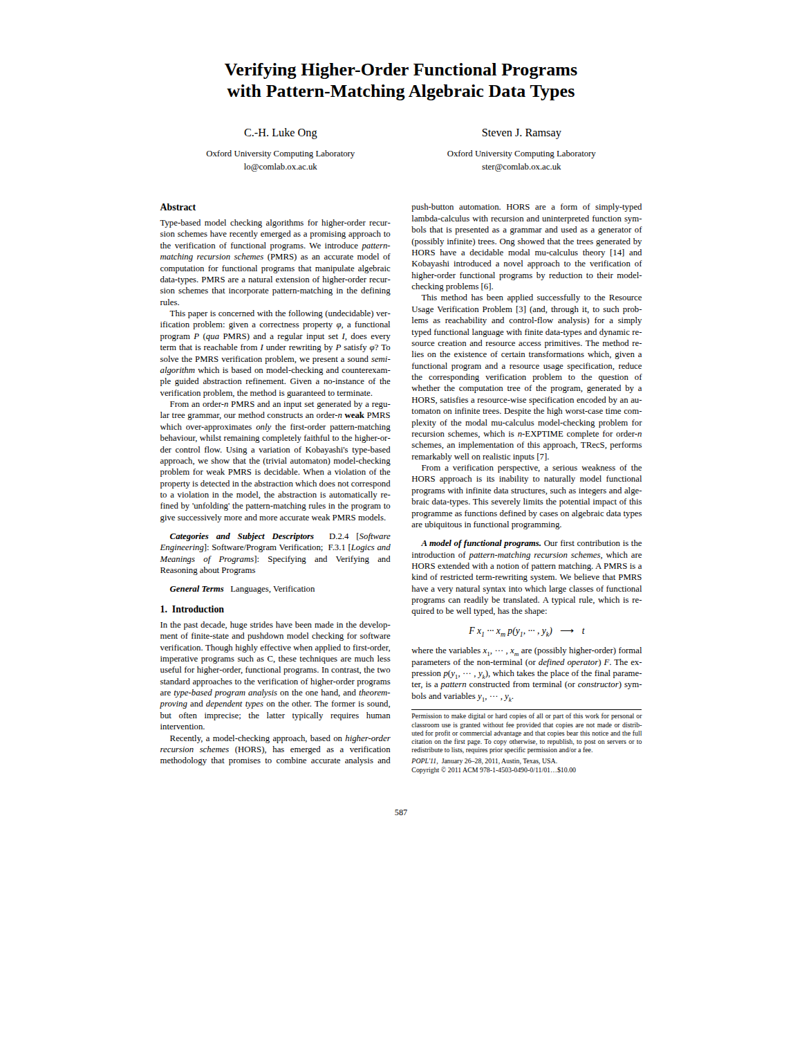Verifying Higher-Order Functional Programs
with Pattern-Matching Algebraic Data Types
| C.-H. Luke Ong Oxford University Computing Laboratory lo@comlab.ox.ac.uk | Steven J. Ramsay Oxford University Computing Laboratory ster@comlab.ox.ac.uk |
Abstract
Type-based model checking algorithms for higher-order recursion schemes have recently emerged as a promising approach to the verification of functional programs. We introduce pattern-matching recursion schemes (PMRS) as an accurate model of computation for functional programs that manipulate algebraic data-types. PMRS are a natural extension of higher-order recursion schemes that incorporate pattern-matching in the defining rules.
This paper is concerned with the following (undecidable) verification problem: given a correctness property φ, a functional program P (qua PMRS) and a regular input set I, does every term that is reachable from I under rewriting by P satisfy φ? To solve the PMRS verification problem, we present a sound semi-algorithm which is based on model-checking and counterexample guided abstraction refinement. Given a no-instance of the verification problem, the method is guaranteed to terminate.
From an order-n PMRS and an input set generated by a regular tree grammar, our method constructs an order-n weak PMRS which over-approximates only the first-order pattern-matching behaviour, whilst remaining completely faithful to the higher-order control flow. Using a variation of Kobayashi's type-based approach, we show that the (trivial automaton) model-checking problem for weak PMRS is decidable. When a violation of the property is detected in the abstraction which does not correspond to a violation in the model, the abstraction is automatically refined by 'unfolding' the pattern-matching rules in the program to give successively more and more accurate weak PMRS models.
Categories and Subject Descriptors D.2.4 [Software Engineering]: Software/Program Verification; F.3.1 [Logics and Meanings of Programs]: Specifying and Verifying and Reasoning about Programs
General Terms Languages, Verification
1. Introduction
In the past decade, huge strides have been made in the development of finite-state and pushdown model checking for software verification. Though highly effective when applied to first-order, imperative programs such as C, these techniques are much less useful for higher-order, functional programs. In contrast, the two standard approaches to the verification of higher-order programs are type-based program analysis on the one hand, and theorem-proving and dependent types on the other. The former is sound, but often imprecise; the latter typically requires human intervention.
Recently, a model-checking approach, based on higher-order recursion schemes (HORS), has emerged as a verification methodology that promises to combine accurate analysis and push-button automation. HORS are a form of simply-typed lambda-calculus with recursion and uninterpreted function symbols that is presented as a grammar and used as a generator of (possibly infinite) trees. Ong showed that the trees generated by HORS have a decidable modal mu-calculus theory [14] and Kobayashi introduced a novel approach to the verification of higher-order functional programs by reduction to their model-checking problems [6].
This method has been applied successfully to the Resource Usage Verification Problem [3] (and, through it, to such problems as reachability and control-flow analysis) for a simply typed functional language with finite data-types and dynamic resource creation and resource access primitives. The method relies on the existence of certain transformations which, given a functional program and a resource usage specification, reduce the corresponding verification problem to the question of whether the computation tree of the program, generated by a HORS, satisfies a resource-wise specification encoded by an automaton on infinite trees. Despite the high worst-case time complexity of the modal mu-calculus model-checking problem for recursion schemes, which is n-EXPTIME complete for order-n schemes, an implementation of this approach, TRecS, performs remarkably well on realistic inputs [7].
From a verification perspective, a serious weakness of the HORS approach is its inability to naturally model functional programs with infinite data structures, such as integers and algebraic data-types. This severely limits the potential impact of this programme as functions defined by cases on algebraic data types are ubiquitous in functional programming.
A model of functional programs. Our first contribution is the introduction of pattern-matching recursion schemes, which are HORS extended with a notion of pattern matching. A PMRS is a kind of restricted term-rewriting system. We believe that PMRS have a very natural syntax into which large classes of functional programs can readily be translated. A typical rule, which is required to be well typed, has the shape:
F x1 ··· xm p(y1, ··· , yk) ⟶ t
where the variables x1, ··· , xm are (possibly higher-order) formal parameters of the non-terminal (or defined operator) F. The expression p(y1, ··· , yk), which takes the place of the final parameter, is a pattern constructed from terminal (or constructor) symbols and variables y1, ··· , yk.
Permission to make digital or hard copies of all or part of this work for personal or classroom use is granted without fee provided that copies are not made or distributed for profit or commercial advantage and that copies bear this notice and the full citation on the first page. To copy otherwise, to republish, to post on servers or to redistribute to lists, requires prior specific permission and/or a fee.
POPL'11, January 26–28, 2011, Austin, Texas, USA.
Copyright © 2011 ACM 978-1-4503-0490-0/11/01…$10.00
587